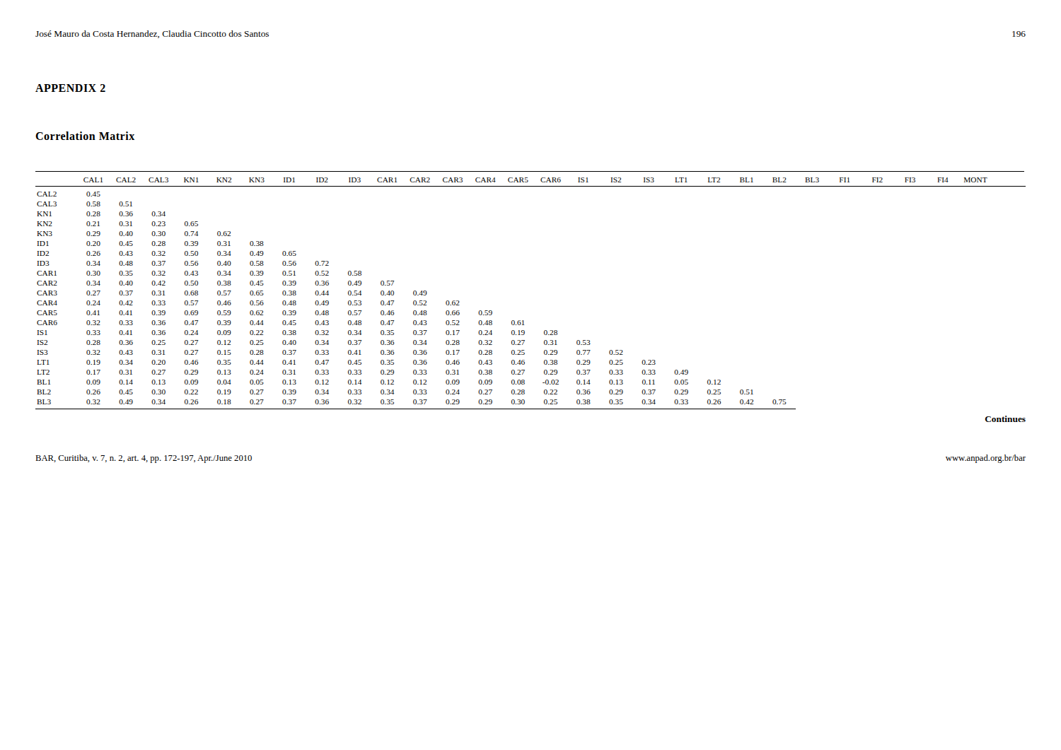José Mauro da Costa Hernandez, Claudia Cincotto dos Santos
196
APPENDIX 2
Correlation Matrix
| | CAL1 | CAL2 | CAL3 | KN1 | KN2 | KN3 | ID1 | ID2 | ID3 | CAR1 | CAR2 | CAR3 | CAR4 | CAR5 | CAR6 | IS1 | IS2 | IS3 | LT1 | LT2 | BL1 | BL2 | BL3 | FI1 | FI2 | FI3 | FI4 | MONT | | |
| --- | --- | --- | --- | --- | --- | --- | --- | --- | --- | --- | --- | --- | --- | --- | --- | --- | --- | --- | --- | --- | --- | --- | --- | --- | --- | --- | --- | --- | --- | --- |
| CAL2 | 0.45 | | | | | | | | | | | | | | | | | | | | | | | | | | | | |
| CAL3 | 0.58 | 0.51 | | | | | | | | | | | | | | | | | | | | | | | | | | | |
| KN1 | 0.28 | 0.36 | 0.34 | | | | | | | | | | | | | | | | | | | | | | | | | |
| KN2 | 0.21 | 0.31 | 0.23 | 0.65 | | | | | | | | | | | | | | | | | | | | | | | | |
| KN3 | 0.29 | 0.40 | 0.30 | 0.74 | 0.62 | | | | | | | | | | | | | | | | | | | | | | | |
| ID1 | 0.20 | 0.45 | 0.28 | 0.39 | 0.31 | 0.38 | | | | | | | | | | | | | | | | | | | | | |
| ID2 | 0.26 | 0.43 | 0.32 | 0.50 | 0.34 | 0.49 | 0.65 | | | | | | | | | | | | | | | | | | | |
| ID3 | 0.34 | 0.48 | 0.37 | 0.56 | 0.40 | 0.58 | 0.56 | 0.72 | | | | | | | | | | | | | | | | | |
| CAR1 | 0.30 | 0.35 | 0.32 | 0.43 | 0.34 | 0.39 | 0.51 | 0.52 | 0.58 | | | | | | | | | | | | | | | | |
| CAR2 | 0.34 | 0.40 | 0.42 | 0.50 | 0.38 | 0.45 | 0.39 | 0.36 | 0.49 | 0.57 | | | | | | | | | | | | | | |
| CAR3 | 0.27 | 0.37 | 0.31 | 0.68 | 0.57 | 0.65 | 0.38 | 0.44 | 0.54 | 0.40 | 0.49 | | | | | | | | | | | | |
| CAR4 | 0.24 | 0.42 | 0.33 | 0.57 | 0.46 | 0.56 | 0.48 | 0.49 | 0.53 | 0.47 | 0.52 | 0.62 | | | | | | | | | | | |
| CAR5 | 0.41 | 0.41 | 0.39 | 0.69 | 0.59 | 0.62 | 0.39 | 0.48 | 0.57 | 0.46 | 0.48 | 0.66 | 0.59 | | | | | | | | | |
| CAR6 | 0.32 | 0.33 | 0.36 | 0.47 | 0.39 | 0.44 | 0.45 | 0.43 | 0.48 | 0.47 | 0.43 | 0.52 | 0.48 | 0.61 | | | | | | | |
| IS1 | 0.33 | 0.41 | 0.36 | 0.24 | 0.09 | 0.22 | 0.38 | 0.32 | 0.34 | 0.35 | 0.37 | 0.17 | 0.24 | 0.19 | 0.28 | | | | | | |
| IS2 | 0.28 | 0.36 | 0.25 | 0.27 | 0.12 | 0.25 | 0.40 | 0.34 | 0.37 | 0.36 | 0.34 | 0.28 | 0.32 | 0.27 | 0.31 | 0.53 | | | | | |
| IS3 | 0.32 | 0.43 | 0.31 | 0.27 | 0.15 | 0.28 | 0.37 | 0.33 | 0.41 | 0.36 | 0.36 | 0.17 | 0.28 | 0.25 | 0.29 | 0.77 | 0.52 | | | | |
| LT1 | 0.19 | 0.34 | 0.20 | 0.46 | 0.35 | 0.44 | 0.41 | 0.47 | 0.45 | 0.35 | 0.36 | 0.46 | 0.43 | 0.46 | 0.38 | 0.29 | 0.25 | 0.23 | | | |
| LT2 | 0.17 | 0.31 | 0.27 | 0.29 | 0.13 | 0.24 | 0.31 | 0.33 | 0.33 | 0.29 | 0.33 | 0.31 | 0.38 | 0.27 | 0.29 | 0.37 | 0.33 | 0.33 | 0.49 | | |
| BL1 | 0.09 | 0.14 | 0.13 | 0.09 | 0.04 | 0.05 | 0.13 | 0.12 | 0.14 | 0.12 | 0.12 | 0.09 | 0.09 | 0.08 | -0.02 | 0.14 | 0.13 | 0.11 | 0.05 | 0.12 | |
| BL2 | 0.26 | 0.45 | 0.30 | 0.22 | 0.19 | 0.27 | 0.39 | 0.34 | 0.33 | 0.34 | 0.33 | 0.24 | 0.27 | 0.28 | 0.22 | 0.36 | 0.29 | 0.37 | 0.29 | 0.25 | 0.51 |
| BL3 | 0.32 | 0.49 | 0.34 | 0.26 | 0.18 | 0.27 | 0.37 | 0.36 | 0.32 | 0.35 | 0.37 | 0.29 | 0.29 | 0.30 | 0.25 | 0.38 | 0.35 | 0.34 | 0.33 | 0.26 | 0.42 | 0.75 |
Continues
BAR, Curitiba, v. 7, n. 2, art. 4, pp. 172-197, Apr./June 2010
www.anpad.org.br/bar